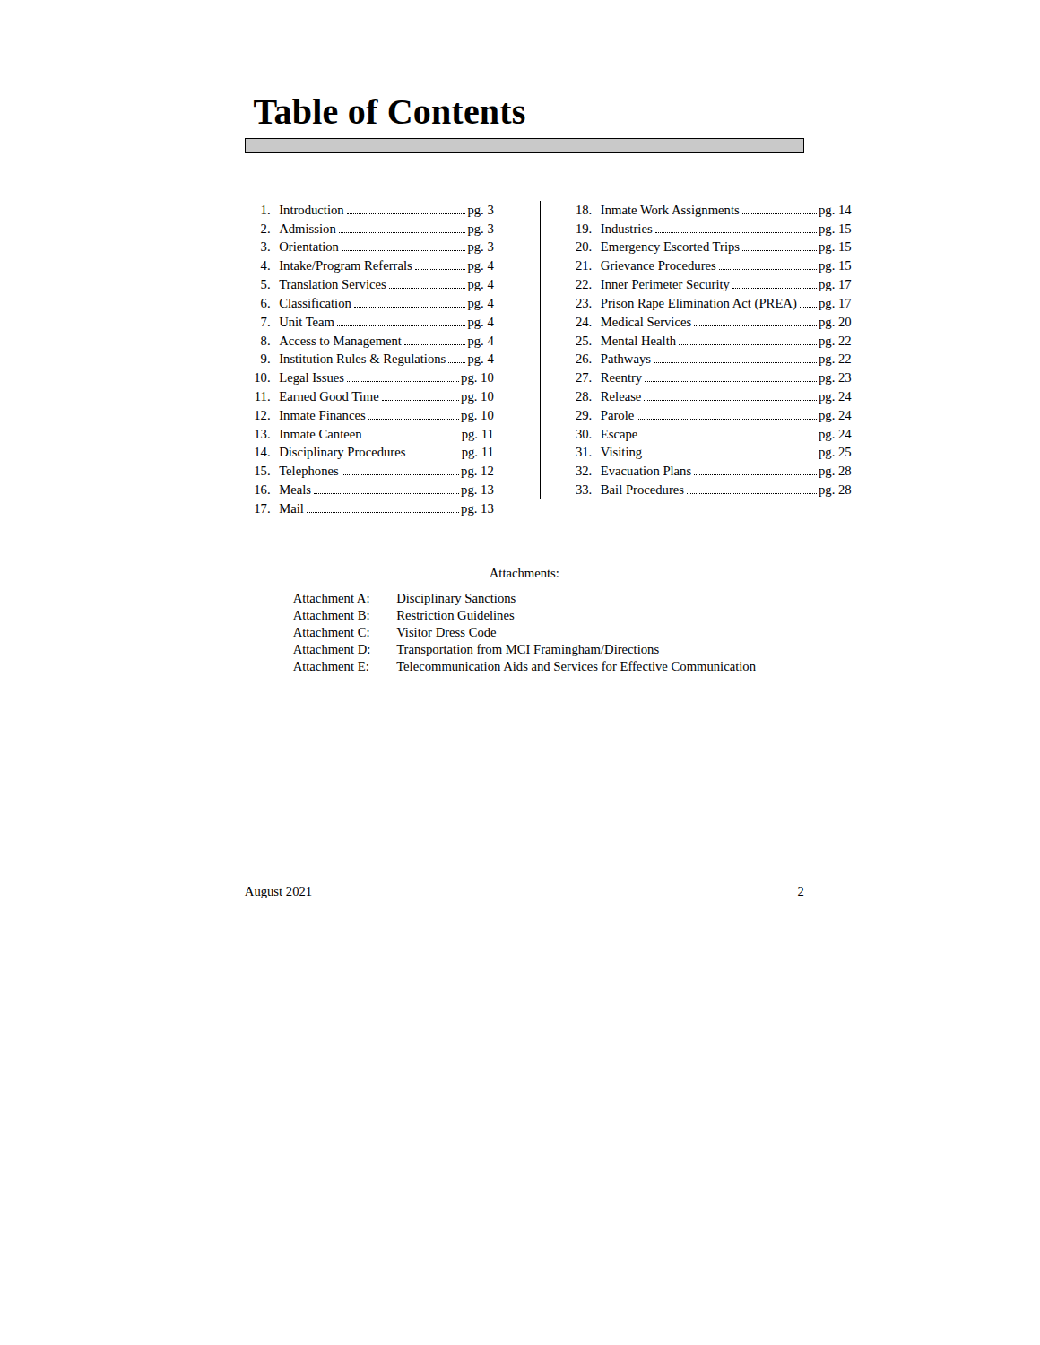Table of Contents
1. Introduction pg. 3
2. Admission pg. 3
3. Orientation pg. 3
4. Intake/Program Referrals pg. 4
5. Translation Services pg. 4
6. Classification pg. 4
7. Unit Team pg. 4
8. Access to Management pg. 4
9. Institution Rules & Regulations pg. 4
10. Legal Issues pg. 10
11. Earned Good Time pg. 10
12. Inmate Finances pg. 10
13. Inmate Canteen pg. 11
14. Disciplinary Procedures pg. 11
15. Telephones pg. 12
16. Meals pg. 13
17. Mail pg. 13
18. Inmate Work Assignments pg. 14
19. Industries pg. 15
20. Emergency Escorted Trips pg. 15
21. Grievance Procedures pg. 15
22. Inner Perimeter Security pg. 17
23. Prison Rape Elimination Act (PREA) pg. 17
24. Medical Services pg. 20
25. Mental Health pg. 22
26. Pathways pg. 22
27. Reentry pg. 23
28. Release pg. 24
29. Parole pg. 24
30. Escape pg. 24
31. Visiting pg. 25
32. Evacuation Plans pg. 28
33. Bail Procedures pg. 28
Attachments:
| Attachment A: | Disciplinary Sanctions |
| Attachment B: | Restriction Guidelines |
| Attachment C: | Visitor Dress Code |
| Attachment D: | Transportation from MCI Framingham/Directions |
| Attachment E: | Telecommunication Aids and Services for Effective Communication |
August 2021
2